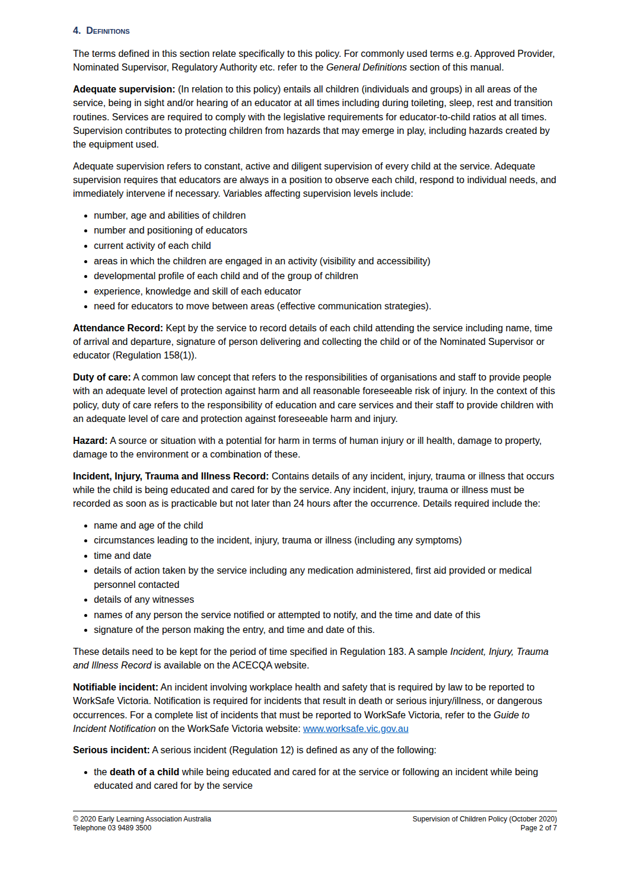4. Definitions
The terms defined in this section relate specifically to this policy. For commonly used terms e.g. Approved Provider, Nominated Supervisor, Regulatory Authority etc. refer to the General Definitions section of this manual.
Adequate supervision: (In relation to this policy) entails all children (individuals and groups) in all areas of the service, being in sight and/or hearing of an educator at all times including during toileting, sleep, rest and transition routines. Services are required to comply with the legislative requirements for educator-to-child ratios at all times. Supervision contributes to protecting children from hazards that may emerge in play, including hazards created by the equipment used.
Adequate supervision refers to constant, active and diligent supervision of every child at the service. Adequate supervision requires that educators are always in a position to observe each child, respond to individual needs, and immediately intervene if necessary. Variables affecting supervision levels include:
number, age and abilities of children
number and positioning of educators
current activity of each child
areas in which the children are engaged in an activity (visibility and accessibility)
developmental profile of each child and of the group of children
experience, knowledge and skill of each educator
need for educators to move between areas (effective communication strategies).
Attendance Record: Kept by the service to record details of each child attending the service including name, time of arrival and departure, signature of person delivering and collecting the child or of the Nominated Supervisor or educator (Regulation 158(1)).
Duty of care: A common law concept that refers to the responsibilities of organisations and staff to provide people with an adequate level of protection against harm and all reasonable foreseeable risk of injury. In the context of this policy, duty of care refers to the responsibility of education and care services and their staff to provide children with an adequate level of care and protection against foreseeable harm and injury.
Hazard: A source or situation with a potential for harm in terms of human injury or ill health, damage to property, damage to the environment or a combination of these.
Incident, Injury, Trauma and Illness Record: Contains details of any incident, injury, trauma or illness that occurs while the child is being educated and cared for by the service. Any incident, injury, trauma or illness must be recorded as soon as is practicable but not later than 24 hours after the occurrence. Details required include the:
name and age of the child
circumstances leading to the incident, injury, trauma or illness (including any symptoms)
time and date
details of action taken by the service including any medication administered, first aid provided or medical personnel contacted
details of any witnesses
names of any person the service notified or attempted to notify, and the time and date of this
signature of the person making the entry, and time and date of this.
These details need to be kept for the period of time specified in Regulation 183. A sample Incident, Injury, Trauma and Illness Record is available on the ACECQA website.
Notifiable incident: An incident involving workplace health and safety that is required by law to be reported to WorkSafe Victoria. Notification is required for incidents that result in death or serious injury/illness, or dangerous occurrences. For a complete list of incidents that must be reported to WorkSafe Victoria, refer to the Guide to Incident Notification on the WorkSafe Victoria website: www.worksafe.vic.gov.au
Serious incident: A serious incident (Regulation 12) is defined as any of the following:
the death of a child while being educated and cared for at the service or following an incident while being educated and cared for by the service
© 2020 Early Learning Association Australia
Telephone 03 9489 3500
Supervision of Children Policy (October 2020)
Page 2 of 7